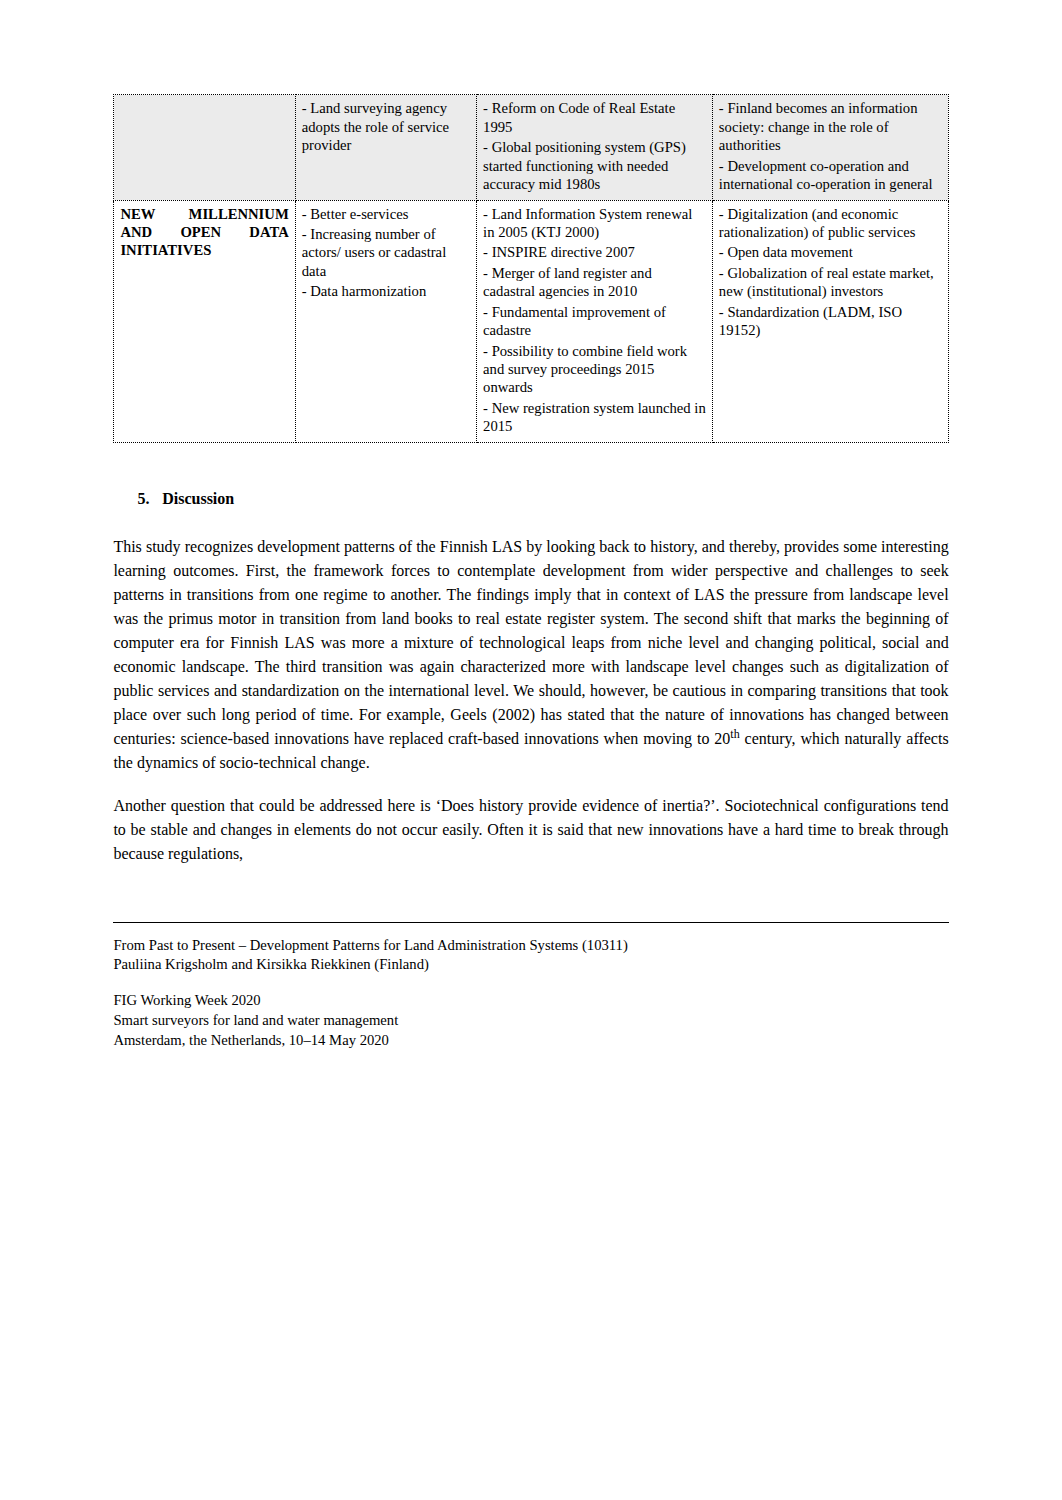| | - Land surveying agency adopts the role of service provider | - Reform on Code of Real Estate 1995 - Global positioning system (GPS) started functioning with needed accuracy mid 1980s | - Finland becomes an information society: change in the role of authorities - Development co-operation and international co-operation in general |
| New millennium and open data initiatives | - Better e-services - Increasing number of actors/ users or cadastral data - Data harmonization | - Land Information System renewal in 2005 (KTJ 2000) - INSPIRE directive 2007 - Merger of land register and cadastral agencies in 2010 - Fundamental improvement of cadastre - Possibility to combine field work and survey proceedings 2015 onwards - New registration system launched in 2015 | - Digitalization (and economic rationalization) of public services - Open data movement - Globalization of real estate market, new (institutional) investors - Standardization (LADM, ISO 19152) |
5. Discussion
This study recognizes development patterns of the Finnish LAS by looking back to history, and thereby, provides some interesting learning outcomes. First, the framework forces to contemplate development from wider perspective and challenges to seek patterns in transitions from one regime to another. The findings imply that in context of LAS the pressure from landscape level was the primus motor in transition from land books to real estate register system. The second shift that marks the beginning of computer era for Finnish LAS was more a mixture of technological leaps from niche level and changing political, social and economic landscape. The third transition was again characterized more with landscape level changes such as digitalization of public services and standardization on the international level. We should, however, be cautious in comparing transitions that took place over such long period of time. For example, Geels (2002) has stated that the nature of innovations has changed between centuries: science-based innovations have replaced craft-based innovations when moving to 20th century, which naturally affects the dynamics of socio-technical change.
Another question that could be addressed here is ‘Does history provide evidence of inertia?’. Sociotechnical configurations tend to be stable and changes in elements do not occur easily. Often it is said that new innovations have a hard time to break through because regulations,
From Past to Present – Development Patterns for Land Administration Systems (10311)
Pauliina Krigsholm and Kirsikka Riekkinen (Finland)
FIG Working Week 2020
Smart surveyors for land and water management
Amsterdam, the Netherlands, 10–14 May 2020